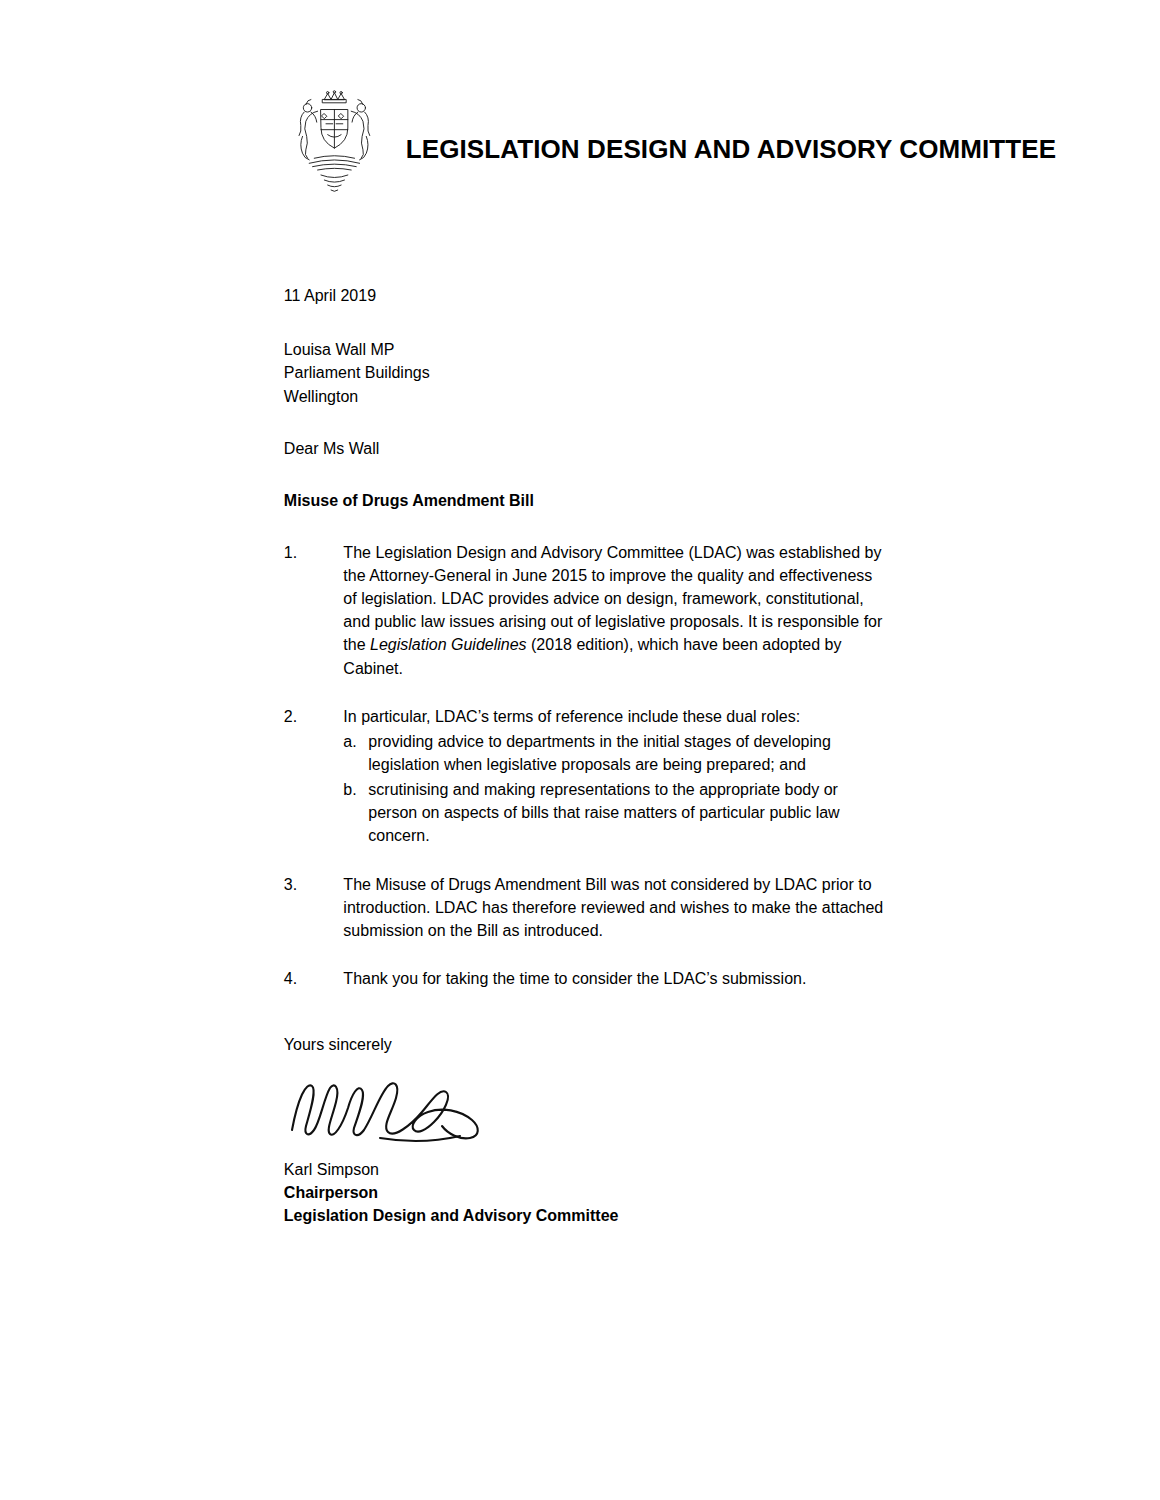Legislation Design and Advisory Committee
11 April 2019
Louisa Wall MP
Parliament Buildings
Wellington
Dear Ms Wall
Misuse of Drugs Amendment Bill
1.
The Legislation Design and Advisory Committee (LDAC) was established by the Attorney-General in June 2015 to improve the quality and effectiveness of legislation. LDAC provides advice on design, framework, constitutional, and public law issues arising out of legislative proposals. It is responsible for the Legislation Guidelines (2018 edition), which have been adopted by Cabinet.
2.
In particular, LDAC’s terms of reference include these dual roles:
a. providing advice to departments in the initial stages of developing legislation when legislative proposals are being prepared; and
b. scrutinising and making representations to the appropriate body or person on aspects of bills that raise matters of particular public law concern.
3.
The Misuse of Drugs Amendment Bill was not considered by LDAC prior to introduction. LDAC has therefore reviewed and wishes to make the attached submission on the Bill as introduced.
4.
Thank you for taking the time to consider the LDAC’s submission.
Yours sincerely
Karl Simpson
Chairperson
Legislation Design and Advisory Committee